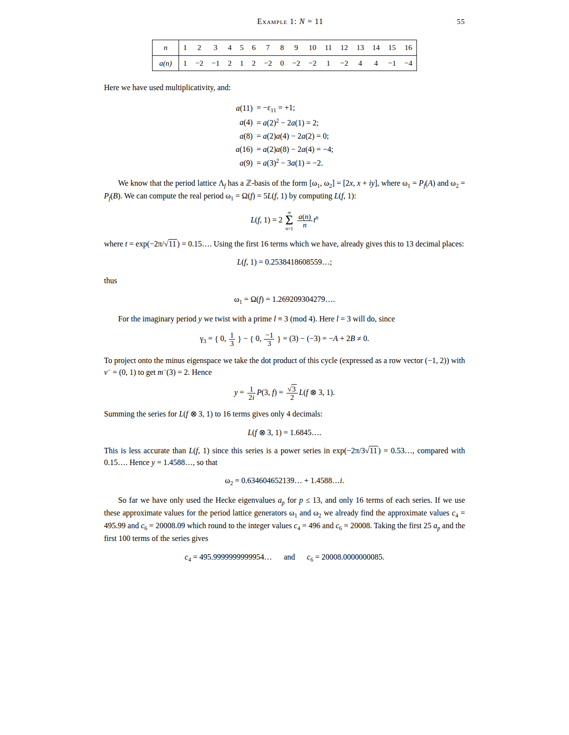Example 1: N = 11 55
| n | 1 | 2 | 3 | 4 | 5 | 6 | 7 | 8 | 9 | 10 | 11 | 12 | 13 | 14 | 15 | 16 |
| a ( n ) | 1 | −2 | −1 | 2 | 1 | 2 | −2 | 0 | −2 | −2 | 1 | −2 | 4 | 4 | −1 | −4 |
Here we have used multiplicativity, and:
| a (11) | = −ε 11 = +1; |
| a (4) | = a (2) 2 − 2 a (1) = 2; |
| a (8) | = a (2) a (4) − 2 a (2) = 0; |
| a (16) | = a (2) a (8) − 2 a (4) = −4; |
| a (9) | = a (3) 2 − 3 a (1) = −2. |
We know that the period lattice Λf has a ℤ-basis of the form [ω1, ω2] = [2x, x + iy], where ω1 = Pf(A) and ω2 = Pf(B). We can compute the real period ω1 = Ω(f) = 5L(f, 1) by computing L(f, 1):
L(f, 1) = 2 ∞Σn=1 a(n) n tn
where t = exp(−2π/√11) = 0.15…. Using the first 16 terms which we have, already gives this to 13 decimal places:
L(f, 1) = 0.2538418608559…;
thus
ω1 = Ω(f) = 1.269209304279….
For the imaginary period y we twist with a prime l ≡ 3 (mod 4). Here l = 3 will do, since
γ3 = { 0, 13 } − { 0, −13 } = (3) − (−3) = −A + 2B ≠ 0.
To project onto the minus eigenspace we take the dot product of this cycle (expressed as a row vector (−1, 2)) with v− = (0, 1) to get m−(3) = 2. Hence
y = 12i P(3, f) = √32 L(f ⊗ 3, 1).
Summing the series for L(f ⊗ 3, 1) to 16 terms gives only 4 decimals:
L(f ⊗ 3, 1) = 1.6845….
This is less accurate than L(f, 1) since this series is a power series in exp(−2π/3√11) = 0.53…, compared with 0.15…. Hence y = 1.4588…, so that
ω2 = 0.634604652139… + 1.4588…i.
So far we have only used the Hecke eigenvalues ap for p ≤ 13, and only 16 terms of each series. If we use these approximate values for the period lattice generators ω1 and ω2 we already find the approximate values c4 = 495.99 and c6 = 20008.09 which round to the integer values c4 = 496 and c6 = 20008. Taking the first 25 ap and the first 100 terms of the series gives
c4 = 495.9999999999954… and c6 = 20008.0000000085.